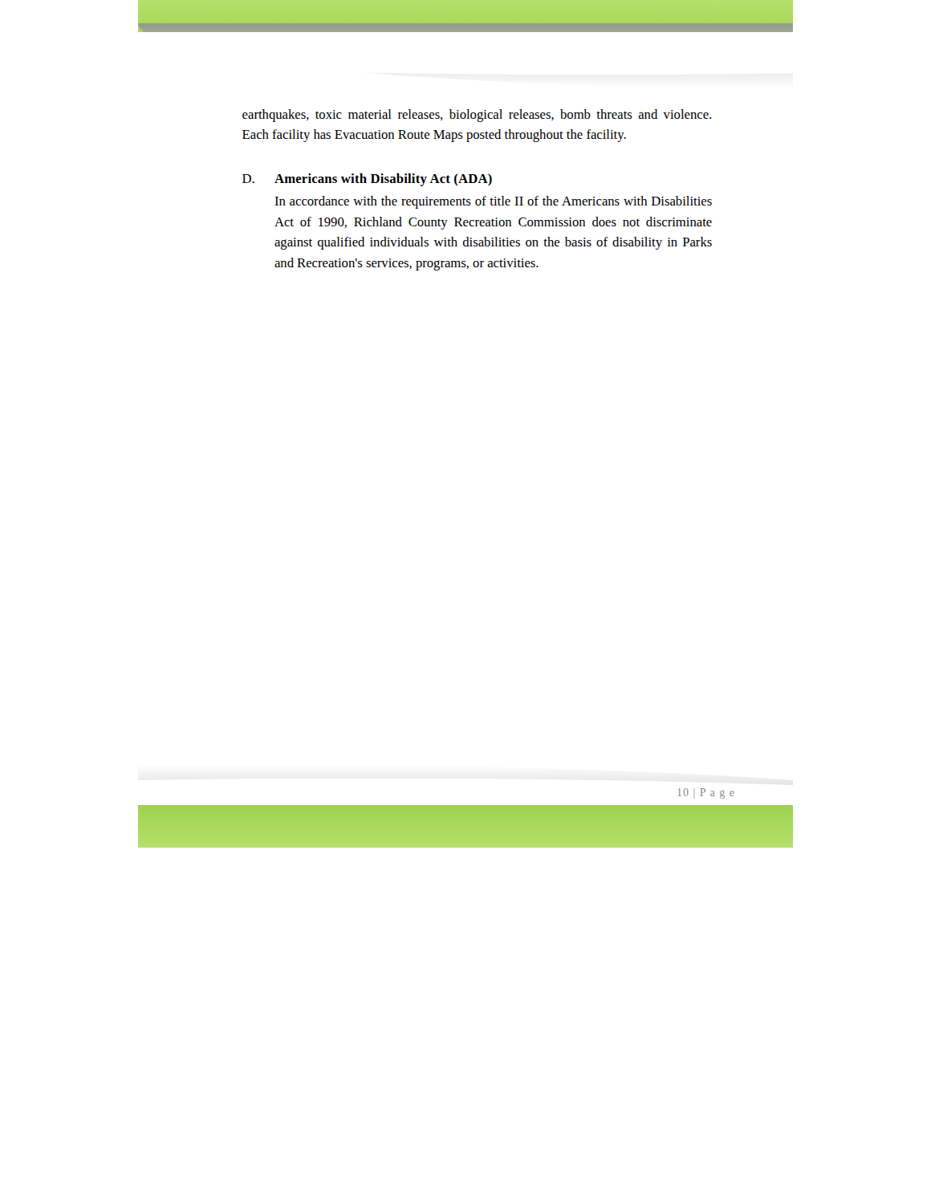earthquakes, toxic material releases, biological releases, bomb threats and violence. Each facility has Evacuation Route Maps posted throughout the facility.
D. Americans with Disability Act (ADA)
In accordance with the requirements of title II of the Americans with Disabilities Act of 1990, Richland County Recreation Commission does not discriminate against qualified individuals with disabilities on the basis of disability in Parks and Recreation's services, programs, or activities.
10 | P a g e